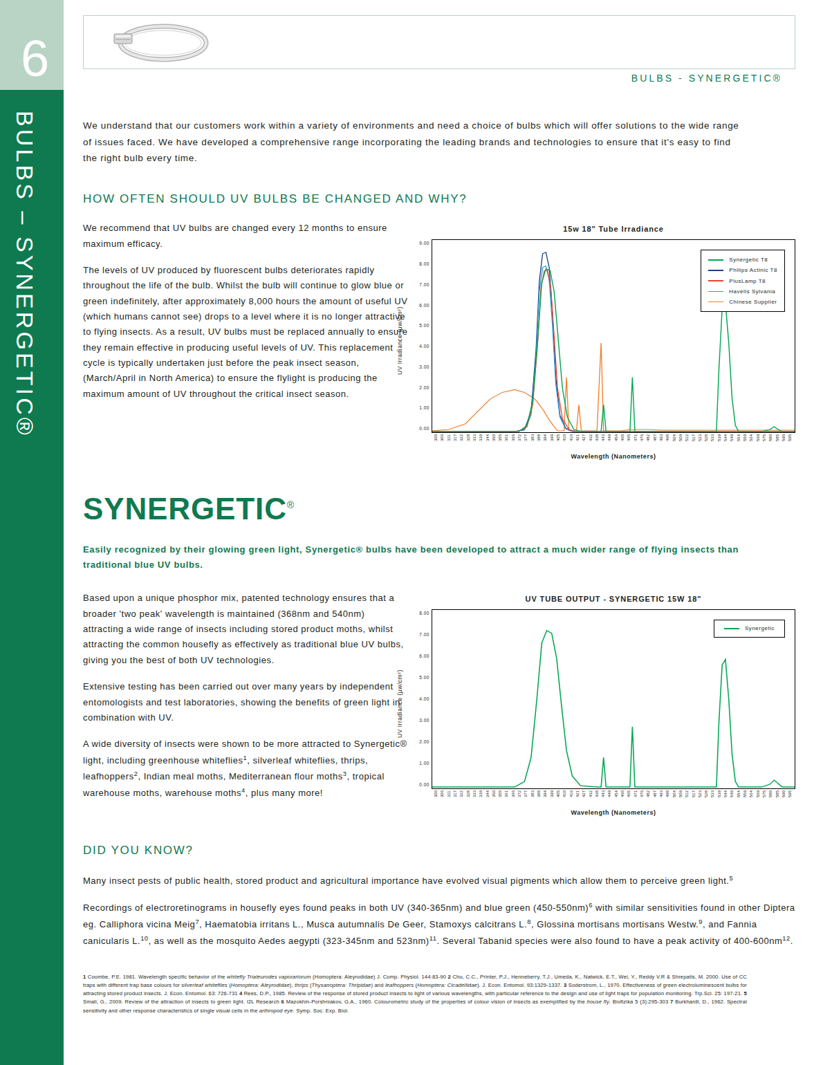6
BULBS – SYNERGETIC®
BULBS - SYNERGETIC®
We understand that our customers work within a variety of environments and need a choice of bulbs which will offer solutions to the wide range of issues faced. We have developed a comprehensive range incorporating the leading brands and technologies to ensure that it's easy to find the right bulb every time.
How often should UV bulbs be changed and why?
We recommend that UV bulbs are changed every 12 months to ensure maximum efficacy.
The levels of UV produced by fluorescent bulbs deteriorates rapidly throughout the life of the bulb. Whilst the bulb will continue to glow blue or green indefinitely, after approximately 8,000 hours the amount of useful UV (which humans cannot see) drops to a level where it is no longer attractive to flying insects. As a result, UV bulbs must be replaced annually to ensure they remain effective in producing useful levels of UV. This replacement cycle is typically undertaken just before the peak insect season, (March/April in North America) to ensure the flylight is producing the maximum amount of UV throughout the critical insect season.
15w 18" Tube Irradiance
UV Irradiance (µw/cm²)
9.008.007.006.005.00 4.003.002.001.000.00
Synergetic T8
Philips Actinic T8
PlusLamp T8
Havells Sylvania
Chinese Supplier
300306311317322328333339344350355361366372377383388394399405410416421427432438443449454460465471476482487493498504509512517523528533539544549554559564569575580585590595
Wavelength (Nanometers)
SYNERGETIC®
Easily recognized by their glowing green light, Synergetic® bulbs have been developed to attract a much wider range of flying insects than traditional blue UV bulbs.
Based upon a unique phosphor mix, patented technology ensures that a broader 'two peak' wavelength is maintained (368nm and 540nm) attracting a wide range of insects including stored product moths, whilst attracting the common housefly as effectively as traditional blue UV bulbs, giving you the best of both UV technologies.
Extensive testing has been carried out over many years by independent entomologists and test laboratories, showing the benefits of green light in combination with UV.
A wide diversity of insects were shown to be more attracted to Synergetic® light, including greenhouse whiteflies1, silverleaf whiteflies, thrips, leafhoppers2, Indian meal moths, Mediterranean flour moths3, tropical warehouse moths, warehouse moths4, plus many more!
UV TUBE OUTPUT - SYNERGETIC 15W 18"
UV Irradiance (µw/cm²)
8.007.006.005.004.00 3.002.001.000.00
Synergetic
300306311317322328333339344350355361366372377383388394399405410416421427432438443449454460465471476482487493498504509512517523528533539544549554559564569575580585590595
Wavelength (Nanometers)
Did you know?
Many insect pests of public health, stored product and agricultural importance have evolved visual pigments which allow them to perceive green light.5
Recordings of electroretinograms in housefly eyes found peaks in both UV (340-365nm) and blue green (450-550nm)6 with similar sensitivities found in other Diptera eg. Calliphora vicina Meig7, Haematobia irritans L., Musca autumnalis De Geer, Stamoxys calcitrans L.8, Glossina mortisans mortisans Westw.9, and Fannia canicularis L.10, as well as the mosquito Aedes aegypti (323-345nm and 523nm)11. Several Tabanid species were also found to have a peak activity of 400-600nm12.
1 Coombe, P.E. 1981. Wavelength specific behavior of the whitefly Trialeurodes vaporariorum (Homoptera: Aleyrodidae) J. Comp. Physiol. 144:83-90 2 Chu, C.C., Printer, P.J., Henneberry, T.J., Umeda, K., Natwick, E.T., Wei, Y., Reddy V.R & Shrepatis, M. 2000. Use of CC traps with different trap base colours for silverleaf whiteflies (Homoptera: Aleyrodidae), thrips (Thysanoptera: Thripidae) and leafhoppers (Homoptera: Cicadellidae). J. Econ. Entomol. 93:1329-1337. 3 Soderstrom, L., 1970. Effectiveness of green electroluminescent bulbs for attracting stored product insects. J. Econ. Entomol. 63: 726-731 4 Rees, D.P., 1985. Review of the response of stored product insects to light of various wavelengths, with particular reference to the design and use of light traps for population monitoring. Trp.Sci. 25: 197-21. 5 Small, G., 2009. Review of the attraction of insects to green light. I2L Research 6 Mazokhin-Porshniakov, G.A., 1960. Colourometric study of the properties of colour vision of insects as exemplified by the house fly. Biofizika 5 (3):295-303 7 Burkhardt, D., 1962. Spectral sensitivity and other response characteristics of single visual cells in the arthropod eye. Symp. Soc. Exp. Biol.